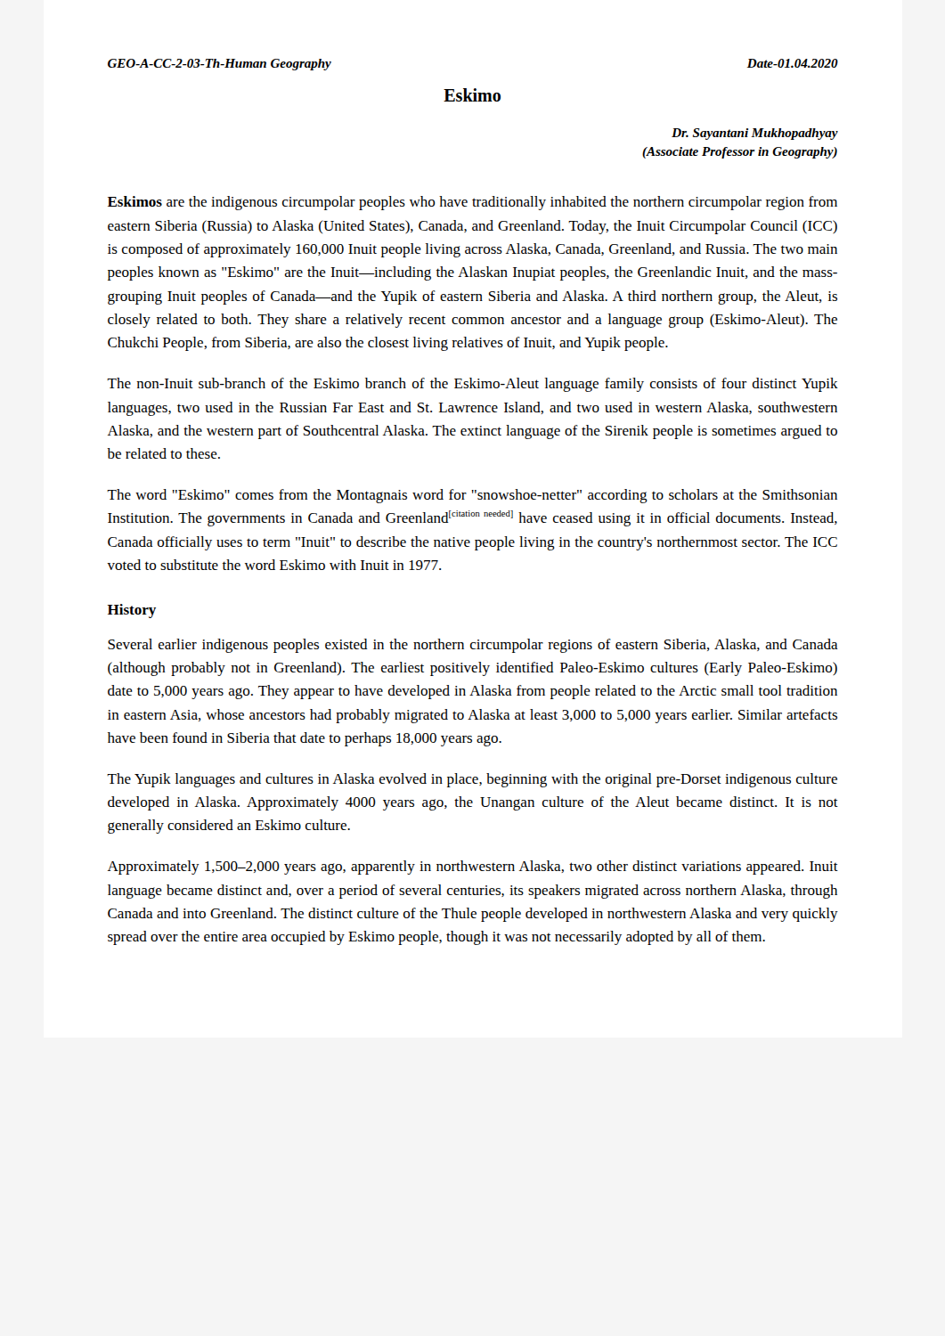GEO-A-CC-2-03-Th-Human Geography Date-01.04.2020
Eskimo
Dr. Sayantani Mukhopadhyay
(Associate Professor in Geography)
Eskimos are the indigenous circumpolar peoples who have traditionally inhabited the northern circumpolar region from eastern Siberia (Russia) to Alaska (United States), Canada, and Greenland. Today, the Inuit Circumpolar Council (ICC) is composed of approximately 160,000 Inuit people living across Alaska, Canada, Greenland, and Russia. The two main peoples known as "Eskimo" are the Inuit—including the Alaskan Inupiat peoples, the Greenlandic Inuit, and the mass-grouping Inuit peoples of Canada—and the Yupik of eastern Siberia and Alaska. A third northern group, the Aleut, is closely related to both. They share a relatively recent common ancestor and a language group (Eskimo-Aleut). The Chukchi People, from Siberia, are also the closest living relatives of Inuit, and Yupik people.
The non-Inuit sub-branch of the Eskimo branch of the Eskimo-Aleut language family consists of four distinct Yupik languages, two used in the Russian Far East and St. Lawrence Island, and two used in western Alaska, southwestern Alaska, and the western part of Southcentral Alaska. The extinct language of the Sirenik people is sometimes argued to be related to these.
The word "Eskimo" comes from the Montagnais word for "snowshoe-netter" according to scholars at the Smithsonian Institution. The governments in Canada and Greenland[citation needed] have ceased using it in official documents. Instead, Canada officially uses to term "Inuit" to describe the native people living in the country's northernmost sector. The ICC voted to substitute the word Eskimo with Inuit in 1977.
History
Several earlier indigenous peoples existed in the northern circumpolar regions of eastern Siberia, Alaska, and Canada (although probably not in Greenland). The earliest positively identified Paleo-Eskimo cultures (Early Paleo-Eskimo) date to 5,000 years ago. They appear to have developed in Alaska from people related to the Arctic small tool tradition in eastern Asia, whose ancestors had probably migrated to Alaska at least 3,000 to 5,000 years earlier. Similar artefacts have been found in Siberia that date to perhaps 18,000 years ago.
The Yupik languages and cultures in Alaska evolved in place, beginning with the original pre-Dorset indigenous culture developed in Alaska. Approximately 4000 years ago, the Unangan culture of the Aleut became distinct. It is not generally considered an Eskimo culture.
Approximately 1,500–2,000 years ago, apparently in northwestern Alaska, two other distinct variations appeared. Inuit language became distinct and, over a period of several centuries, its speakers migrated across northern Alaska, through Canada and into Greenland. The distinct culture of the Thule people developed in northwestern Alaska and very quickly spread over the entire area occupied by Eskimo people, though it was not necessarily adopted by all of them.